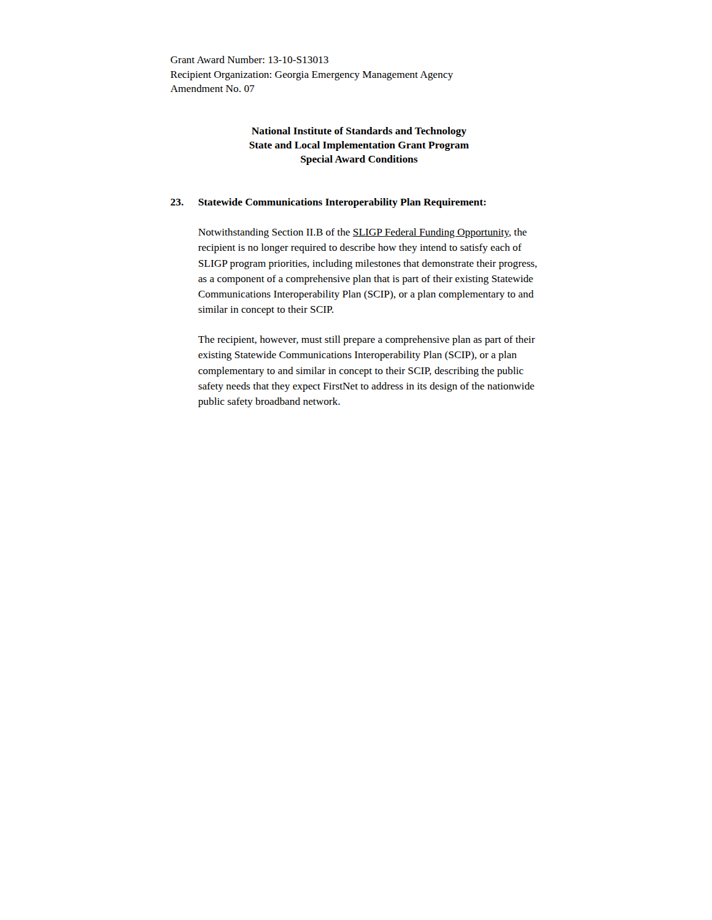Grant Award Number: 13-10-S13013
Recipient Organization: Georgia Emergency Management Agency
Amendment No. 07
National Institute of Standards and Technology
State and Local Implementation Grant Program
Special Award Conditions
23.
Statewide Communications Interoperability Plan Requirement:
Notwithstanding Section II.B of the SLIGP Federal Funding Opportunity, the recipient is no longer required to describe how they intend to satisfy each of SLIGP program priorities, including milestones that demonstrate their progress, as a component of a comprehensive plan that is part of their existing Statewide Communications Interoperability Plan (SCIP), or a plan complementary to and similar in concept to their SCIP.
The recipient, however, must still prepare a comprehensive plan as part of their existing Statewide Communications Interoperability Plan (SCIP), or a plan complementary to and similar in concept to their SCIP, describing the public safety needs that they expect FirstNet to address in its design of the nationwide public safety broadband network.